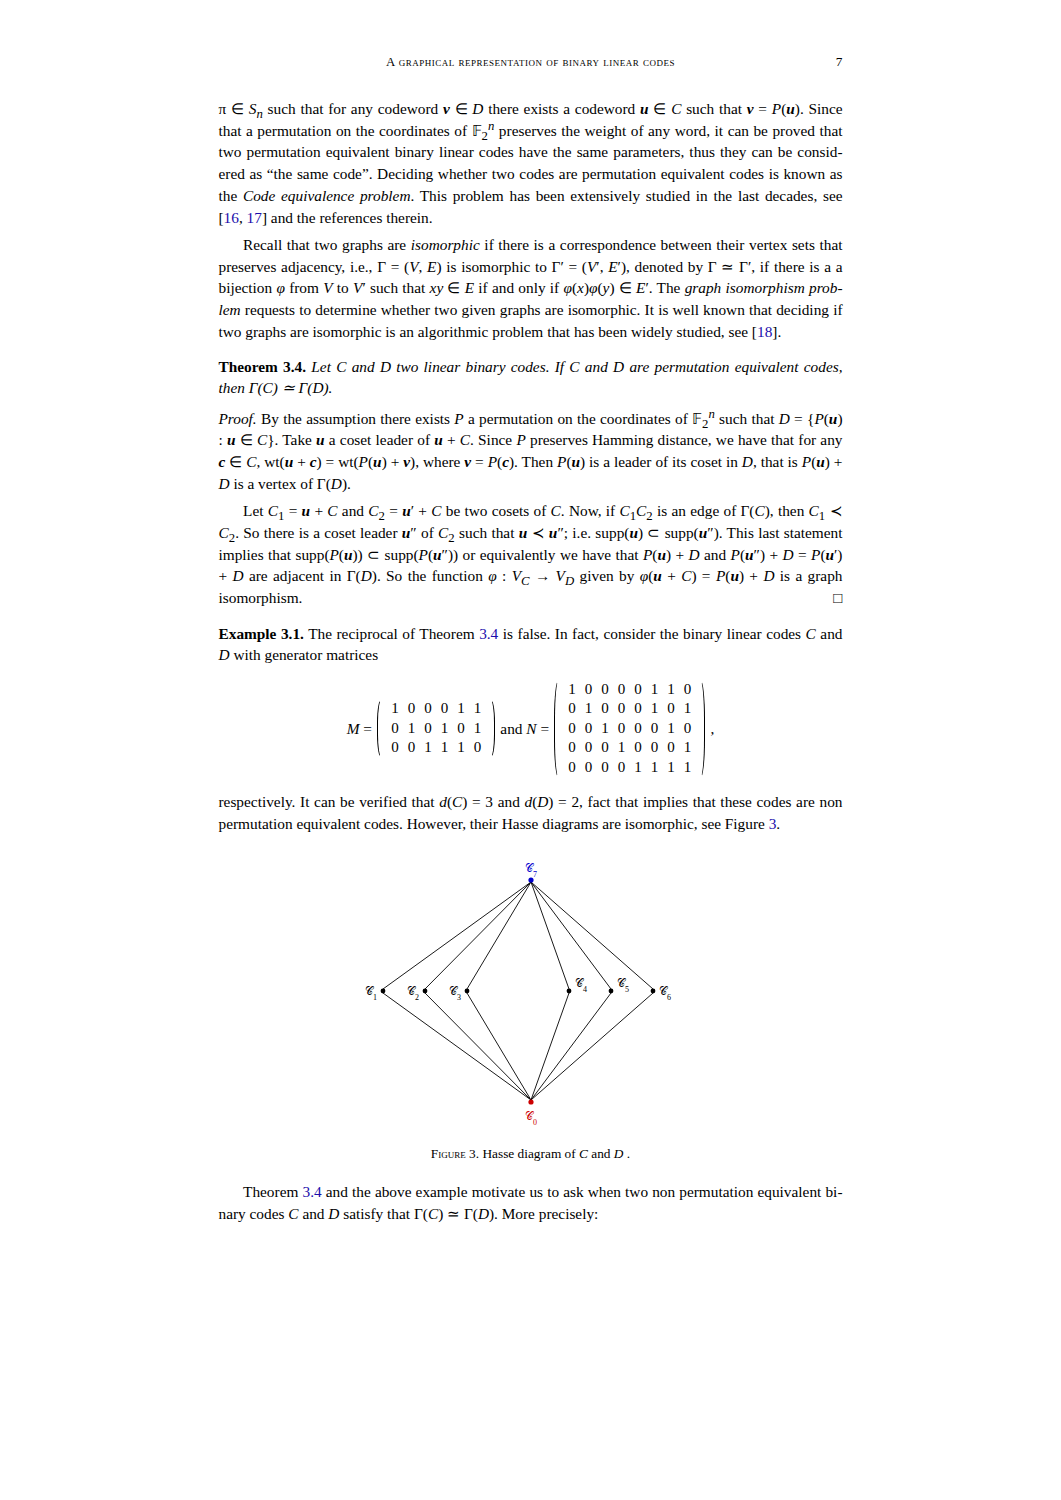A graphical representation of binary linear codes 7
π ∈ Sn such that for any codeword v ∈ D there exists a codeword u ∈ C such that v = P(u). Since that a permutation on the coordinates of 𝔽2n preserves the weight of any word, it can be proved that two permutation equivalent binary linear codes have the same parameters, thus they can be considered as “the same code”. Deciding whether two codes are permutation equivalent codes is known as the Code equivalence problem. This problem has been extensively studied in the last decades, see [16, 17] and the references therein.
Recall that two graphs are isomorphic if there is a correspondence between their vertex sets that preserves adjacency, i.e., Γ = (V, E) is isomorphic to Γ′ = (V′, E′), denoted by Γ ≃ Γ′, if there is a a bijection φ from V to V′ such that xy ∈ E if and only if φ(x)φ(y) ∈ E′. The graph isomorphism problem requests to determine whether two given graphs are isomorphic. It is well known that deciding if two graphs are isomorphic is an algorithmic problem that has been widely studied, see [18].
Theorem 3.4. Let C and D two linear binary codes. If C and D are permutation equivalent codes, then Γ(C) ≃ Γ(D).
Proof. By the assumption there exists P a permutation on the coordinates of 𝔽2n such that D = {P(u) : u ∈ C}. Take u a coset leader of u + C. Since P preserves Hamming distance, we have that for any c ∈ C, wt(u + c) = wt(P(u) + v), where v = P(c). Then P(u) is a leader of its coset in D, that is P(u) + D is a vertex of Γ(D).
Let C1 = u + C and C2 = u′ + C be two cosets of C. Now, if C1C2 is an edge of Γ(C), then C1 ≺ C2. So there is a coset leader u″ of C2 such that u ≺ u″; i.e. supp(u) ⊂ supp(u″). This last statement implies that supp(P(u)) ⊂ supp(P(u″)) or equivalently we have that P(u) + D and P(u″) + D = P(u′) + D are adjacent in Γ(D). So the function φ : VC → VD given by φ(u + C) = P(u) + D is a graph isomorphism. □
Example 3.1. The reciprocal of Theorem 3.4 is false. In fact, consider the binary linear codes C and D with generator matrices
M =
| 1 | 0 | 0 | 0 | 1 | 1 |
| 0 | 1 | 0 | 1 | 0 | 1 |
| 0 | 0 | 1 | 1 | 1 | 0 |
and N =
| 1 | 0 | 0 | 0 | 0 | 1 | 1 | 0 |
| 0 | 1 | 0 | 0 | 0 | 1 | 0 | 1 |
| 0 | 0 | 1 | 0 | 0 | 0 | 1 | 0 |
| 0 | 0 | 0 | 1 | 0 | 0 | 0 | 1 |
| 0 | 0 | 0 | 0 | 1 | 1 | 1 | 1 |
,
respectively. It can be verified that d(C) = 3 and d(D) = 2, fact that implies that these codes are non permutation equivalent codes. However, their Hasse diagrams are isomorphic, see Figure 3.
𝒞7 𝒞0 𝒞1 𝒞2 𝒞3 𝒞4 𝒞5 𝒞6
Figure 3. Hasse diagram of C and D .
Theorem 3.4 and the above example motivate us to ask when two non permutation equivalent binary codes C and D satisfy that Γ(C) ≃ Γ(D). More precisely: